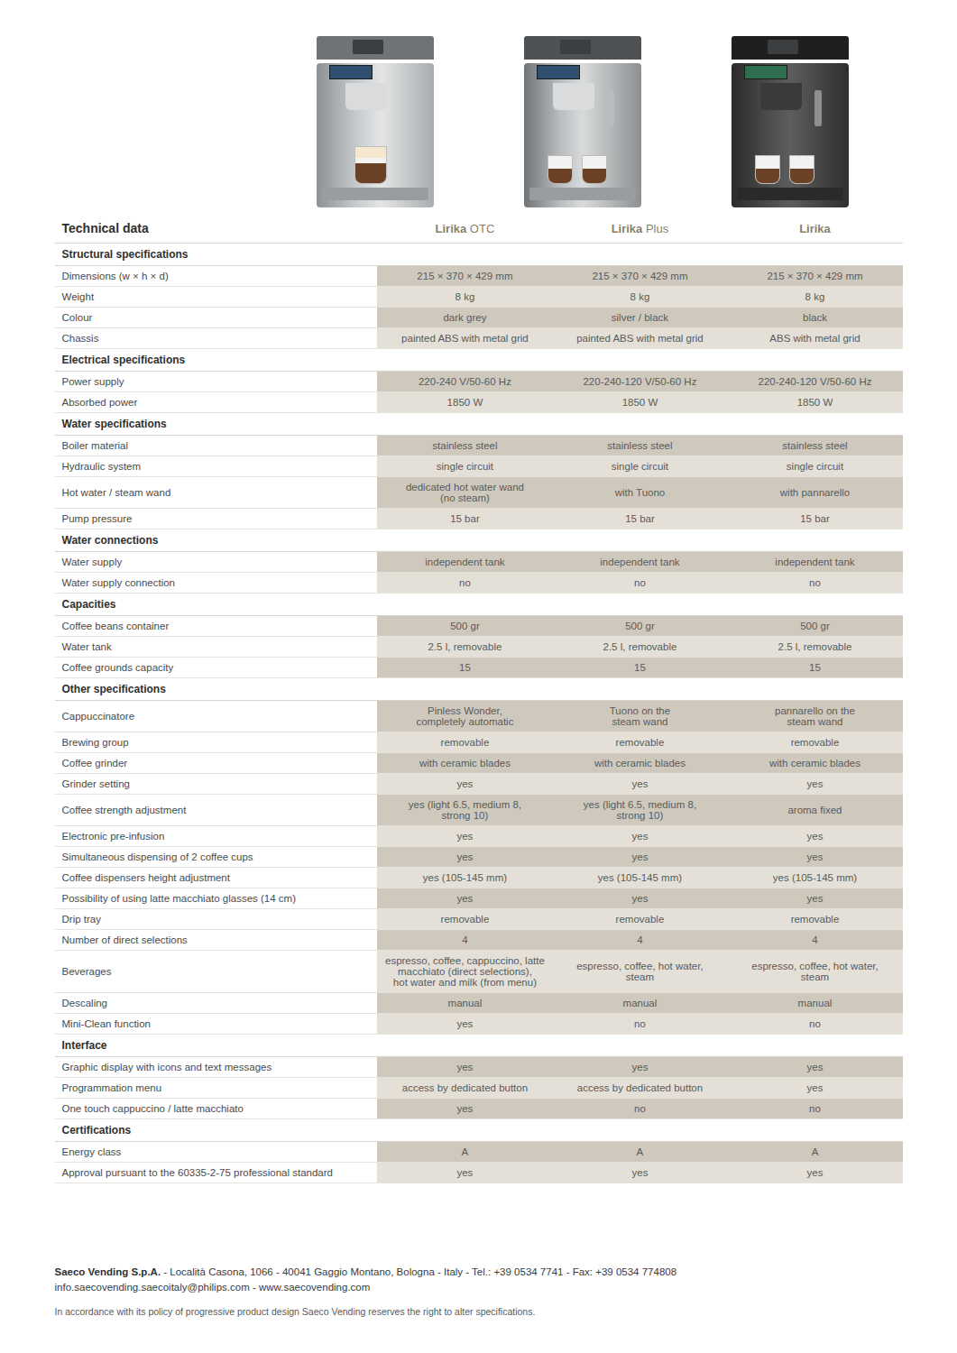| Technical data | Lirika OTC | Lirika Plus | Lirika |
| --- | --- | --- | --- |
| Structural specifications |
| Dimensions (w × h × d) | 215 × 370 × 429 mm | 215 × 370 × 429 mm | 215 × 370 × 429 mm |
| Weight | 8 kg | 8 kg | 8 kg |
| Colour | dark grey | silver / black | black |
| Chassis | painted ABS with metal grid | painted ABS with metal grid | ABS with metal grid |
| Electrical specifications |
| Power supply | 220-240 V/50-60 Hz | 220-240-120 V/50-60 Hz | 220-240-120 V/50-60 Hz |
| Absorbed power | 1850 W | 1850 W | 1850 W |
| Water specifications |
| Boiler material | stainless steel | stainless steel | stainless steel |
| Hydraulic system | single circuit | single circuit | single circuit |
| Hot water / steam wand | dedicated hot water wand (no steam) | with Tuono | with pannarello |
| Pump pressure | 15 bar | 15 bar | 15 bar |
| Water connections |
| Water supply | independent tank | independent tank | independent tank |
| Water supply connection | no | no | no |
| Capacities |
| Coffee beans container | 500 gr | 500 gr | 500 gr |
| Water tank | 2.5 l, removable | 2.5 l, removable | 2.5 l, removable |
| Coffee grounds capacity | 15 | 15 | 15 |
| Other specifications |
| Cappuccinatore | Pinless Wonder, completely automatic | Tuono on the steam wand | pannarello on the steam wand |
| Brewing group | removable | removable | removable |
| Coffee grinder | with ceramic blades | with ceramic blades | with ceramic blades |
| Grinder setting | yes | yes | yes |
| Coffee strength adjustment | yes (light 6.5, medium 8, strong 10) | yes (light 6.5, medium 8, strong 10) | aroma fixed |
| Electronic pre-infusion | yes | yes | yes |
| Simultaneous dispensing of 2 coffee cups | yes | yes | yes |
| Coffee dispensers height adjustment | yes (105-145 mm) | yes (105-145 mm) | yes (105-145 mm) |
| Possibility of using latte macchiato glasses (14 cm) | yes | yes | yes |
| Drip tray | removable | removable | removable |
| Number of direct selections | 4 | 4 | 4 |
| Beverages | espresso, coffee, cappuccino, latte macchiato (direct selections), hot water and milk (from menu) | espresso, coffee, hot water, steam | espresso, coffee, hot water, steam |
| Descaling | manual | manual | manual |
| Mini-Clean function | yes | no | no |
| Interface |
| Graphic display with icons and text messages | yes | yes | yes |
| Programmation menu | access by dedicated button | access by dedicated button | yes |
| One touch cappuccino / latte macchiato | yes | no | no |
| Certifications |
| Energy class | A | A | A |
| Approval pursuant to the 60335-2-75 professional standard | yes | yes | yes |
Saeco Vending S.p.A. - Località Casona, 1066 - 40041 Gaggio Montano, Bologna - Italy - Tel.: +39 0534 7741 - Fax: +39 0534 774808
info.saecovending.saecoitaly@philips.com - www.saecovending.com
In accordance with its policy of progressive product design Saeco Vending reserves the right to alter specifications.